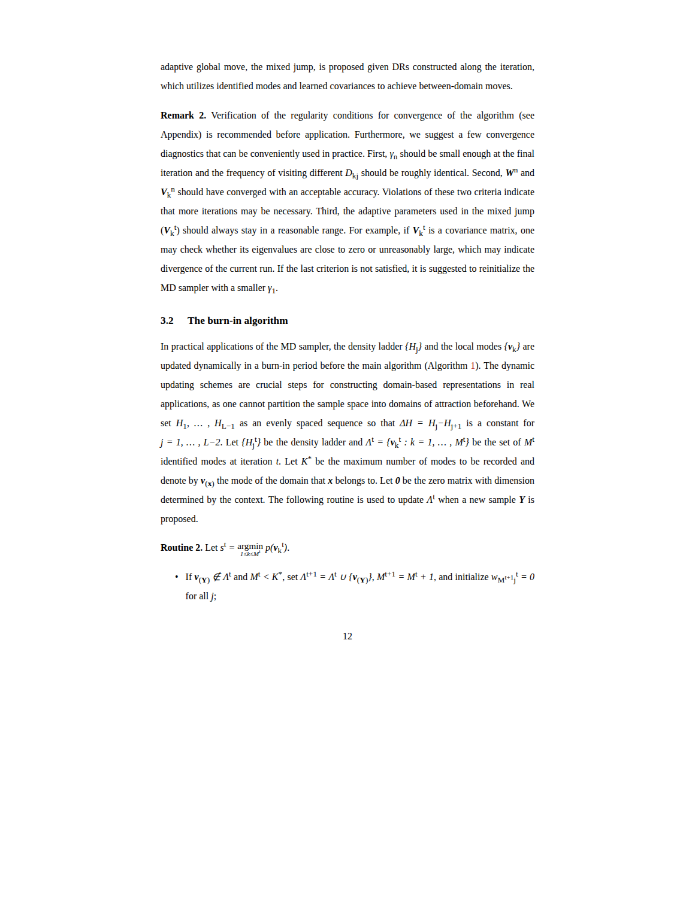adaptive global move, the mixed jump, is proposed given DRs constructed along the iteration, which utilizes identified modes and learned covariances to achieve between-domain moves.
Remark 2. Verification of the regularity conditions for convergence of the algorithm (see Appendix) is recommended before application. Furthermore, we suggest a few convergence diagnostics that can be conveniently used in practice. First, γn should be small enough at the final iteration and the frequency of visiting different Dkj should be roughly identical. Second, Wn and Vkn should have converged with an acceptable accuracy. Violations of these two criteria indicate that more iterations may be necessary. Third, the adaptive parameters used in the mixed jump (Vkt) should always stay in a reasonable range. For example, if Vkt is a covariance matrix, one may check whether its eigenvalues are close to zero or unreasonably large, which may indicate divergence of the current run. If the last criterion is not satisfied, it is suggested to reinitialize the MD sampler with a smaller γ1.
3.2 The burn-in algorithm
In practical applications of the MD sampler, the density ladder {Hj} and the local modes {νk} are updated dynamically in a burn-in period before the main algorithm (Algorithm 1). The dynamic updating schemes are crucial steps for constructing domain-based representations in real applications, as one cannot partition the sample space into domains of attraction beforehand. We set H1, … , HL−1 as an evenly spaced sequence so that ΔH = Hj−Hj+1 is a constant for j = 1, … , L−2. Let {Hjt} be the density ladder and Λt = {νkt : k = 1, … , Mt} be the set of Mt identified modes at iteration t. Let K* be the maximum number of modes to be recorded and denote by ν(x) the mode of the domain that x belongs to. Let 0 be the zero matrix with dimension determined by the context. The following routine is used to update Λt when a new sample Y is proposed.
Routine 2. Let st = argmin 1≤k≤Mt p(νkt).
If ν(Y) ∉ Λt and Mt < K*, set Λt+1 = Λt ∪ {ν(Y)}, Mt+1 = Mt + 1, and initialize wMt+1jt = 0 for all j;
12